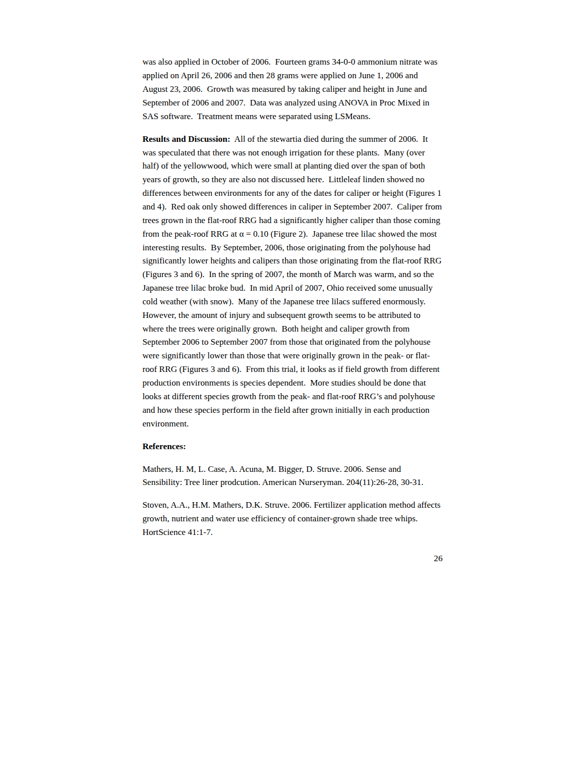was also applied in October of 2006. Fourteen grams 34-0-0 ammonium nitrate was applied on April 26, 2006 and then 28 grams were applied on June 1, 2006 and August 23, 2006. Growth was measured by taking caliper and height in June and September of 2006 and 2007. Data was analyzed using ANOVA in Proc Mixed in SAS software. Treatment means were separated using LSMeans.
Results and Discussion: All of the stewartia died during the summer of 2006. It was speculated that there was not enough irrigation for these plants. Many (over half) of the yellowwood, which were small at planting died over the span of both years of growth, so they are also not discussed here. Littleleaf linden showed no differences between environments for any of the dates for caliper or height (Figures 1 and 4). Red oak only showed differences in caliper in September 2007. Caliper from trees grown in the flat-roof RRG had a significantly higher caliper than those coming from the peak-roof RRG at α = 0.10 (Figure 2). Japanese tree lilac showed the most interesting results. By September, 2006, those originating from the polyhouse had significantly lower heights and calipers than those originating from the flat-roof RRG (Figures 3 and 6). In the spring of 2007, the month of March was warm, and so the Japanese tree lilac broke bud. In mid April of 2007, Ohio received some unusually cold weather (with snow). Many of the Japanese tree lilacs suffered enormously. However, the amount of injury and subsequent growth seems to be attributed to where the trees were originally grown. Both height and caliper growth from September 2006 to September 2007 from those that originated from the polyhouse were significantly lower than those that were originally grown in the peak- or flat-roof RRG (Figures 3 and 6). From this trial, it looks as if field growth from different production environments is species dependent. More studies should be done that looks at different species growth from the peak- and flat-roof RRG’s and polyhouse and how these species perform in the field after grown initially in each production environment.
References:
Mathers, H. M, L. Case, A. Acuna, M. Bigger, D. Struve. 2006. Sense and Sensibility: Tree liner prodcution. American Nurseryman. 204(11):26-28, 30-31.
Stoven, A.A., H.M. Mathers, D.K. Struve. 2006. Fertilizer application method affects growth, nutrient and water use efficiency of container-grown shade tree whips. HortScience 41:1-7.
26